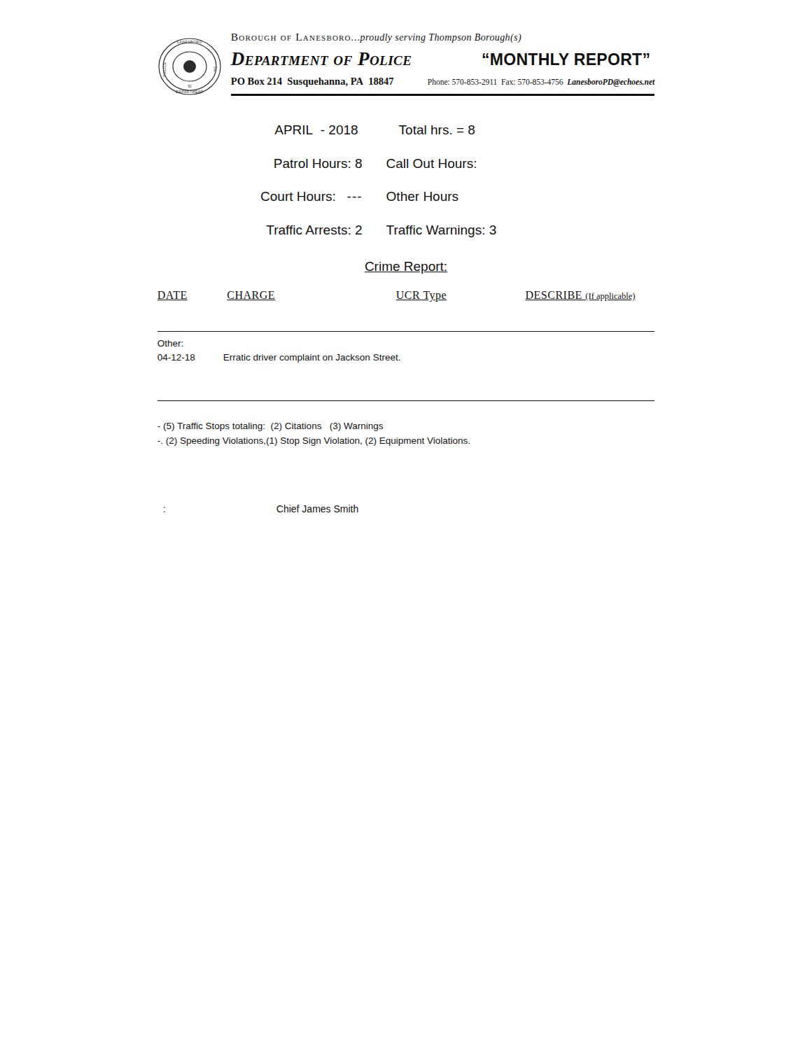LANESBORO DEPARTMENT POLICE PA 92
Borough of Lanesboro…proudly serving Thompson Borough(s)
Department of Police
“MONTHLY REPORT”
PO Box 214 Susquehanna, PA 18847
Phone: 570-853-2911 Fax: 570-853-4756 LanesboroPD@echoes.net
APRIL - 2018
Total hrs. = 8
Patrol Hours: 8
Call Out Hours:
Court Hours: ---
Other Hours
Traffic Arrests: 2
Traffic Warnings: 3
Crime Report:
| DATE | CHARGE | UCR Type | DESCRIBE (If applicable) |
| --- | --- | --- | --- |
Other:
04-12-18 Erratic driver complaint on Jackson Street.
- (5) Traffic Stops totaling: (2) Citations (3) Warnings
-. (2) Speeding Violations,(1) Stop Sign Violation, (2) Equipment Violations.
: Chief James Smith